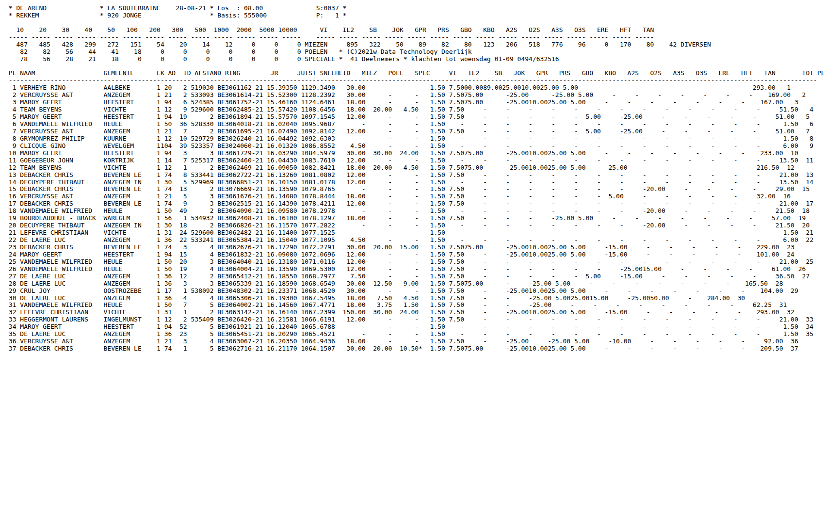* DE AREND              * LA SOUTERRAINE    28-08-21 * Los  : 08.00              S:0037 *
 * REKKEM                * 920 JONGE                  * Basis: 555000             P:   1 *

   10    20    30    40    50   100   200   300   500  1000  2000  5000 10000      VI    IL2    SB    JOK   GPR   PRS   GBO   KBO   A2S   O2S   A3S   O3S   ERE   HFT   TAN
 ----- ----- ----- ----- ----- ----- ----- ----- ----- ----- ----- ----- -----    ----- ----- ----- ----- ----- ----- ----- ----- ----- ----- ----- ----- ----- ----- -----
   487   485   428   299   272   151    54    20    14    12     0     0     0 MIEZEN     895   322    50    89    82    80   123   206   518   776    96     0   170    80    42 DIVERSEN
    82    82    56    44    41    18     0     0     0     0     0     0     0 POELEN   * (C)2021w Data Technology Deerlijk
    78    56    28    21    18     0     0     0     0     0     0     0     0 SPECIALE *  41 Deelnemers * klachten tot woensdag 01-09 0494/632516

 PL NAAM                  GEMEENTE      LK AD  ID AFSTAND RING        JR     JUIST SNELHEID   MIEZ   POEL   SPEC     VI   IL2    SB   JOK   GPR   PRS   GBO   KBO   A2S   O2S   A3S   O3S   ERE   HFT   TAN       TOT PL
 ---------------------------------------------------------------------------------------------------------------------------------------------------------------------------------------------------------------------
  1 VERHEYE RINO          AALBEKE       1 20   2 519030 BE3061162-21 15.39350 1129.3490   30.00      -      -   1.50 7.5000.0089.0025.0010.0025.00 5.00     -     -     -     -     -     -     -    293.00   1
  2 VERCRUYSSE A&T        ANZEGEM       1 21   2 533093 BE3061614-21 15.52300 1128.2392   30.00      -      -   1.50 7.5075.00      -25.00      -25.00 5.00     -     -     -     -     -     -     -    169.00   2
  3 MAROY GEERT           HEESTERT      1 94   6 524385 BE3061752-21 15.46160 1124.6461   18.00      -      -   1.50 7.5075.00      -25.0010.0025.00 5.00     -     -     -     -     -     -     -    167.00   3
  4 TEAM BEYENS           VICHTE        1 12   9 529600 BE3062485-21 15.57420 1108.6456   18.00  20.00   4.50   1.50 7.50     -     -     -     -     -     -     -     -     -     -     -     -     -     51.50   4
  5 MAROY GEERT           HEESTERT      1 94  19      2 BE3061894-21 15.57570 1097.1545   12.00      -      -   1.50 7.50     -     -     -     -     -  5.00     -25.00     -     -     -     -     -     51.00   5
  6 VANDEMAELE WILFRIED   HEULE         1 50  36 528330 BE3064018-21 16.02040 1095.9687       -      -      -   1.50    -     -     -     -     -     -     -     -     -     -     -     -     -     -      1.50   6
  7 VERCRUYSSE A&T        ANZEGEM       1 21   7      2 BE3061695-21 16.07490 1092.8142   12.00      -      -   1.50 7.50     -     -     -     -     -  5.00     -25.00     -     -     -     -     -     51.00   7
  8 GRYMONPREZ PHILIP     KUURNE        1 12  10 529729 BE3026240-21 16.04492 1092.6303       -      -      -   1.50    -     -     -     -     -     -     -     -     -     -     -     -     -     -      1.50   8
  9 CLICQUE GINO          WEVELGEM      1104  39 523357 BE3024060-21 16.01320 1086.8552    4.50      -      -   1.50    -     -     -     -     -     -     -     -     -     -     -     -     -     -      6.00   9
 10 MAROY GEERT           HEESTERT      1 94   3      3 BE3061729-21 16.03290 1084.5979   30.00  30.00  24.00   1.50 7.5075.00      -25.0010.0025.00 5.00     -     -     -     -     -     -     -    233.00  10
 11 GOEGEBEUR JOHN        KORTRIJK      1 14   7 525317 BE3062460-21 16.04430 1083.7610   12.00      -      -   1.50    -     -     -     -     -     -     -     -     -     -     -     -     -     -     13.50  11
 12 TEAM BEYENS           VICHTE        1 12   1      2 BE3062469-21 16.09050 1082.8421   18.00  20.00   4.50   1.50 7.5075.00      -25.0010.0025.00 5.00     -25.00     -     -     -     -     -    216.50  12
 13 DEBACKER CHRIS        BEVEREN LE    1 74   8 533441 BE3062722-21 16.13260 1081.0802   12.00      -      -   1.50 7.50     -     -     -     -     -     -     -     -     -     -     -     -     -     21.00  13
 14 DECUYPERE THIBAUT     ANZEGEM IN    1 30   5 529969 BE3066851-21 16.10150 1081.0178   12.00      -      -   1.50    -     -     -     -     -     -     -     -     -     -     -     -     -     -     13.50  14
 15 DEBACKER CHRIS        BEVEREN LE    1 74  13      2 BE3076669-21 16.13590 1079.8765       -      -      -   1.50 7.50     -     -     -     -     -     -     -     -20.00     -     -     -     -     29.00  15
 16 VERCRUYSSE A&T        ANZEGEM       1 21   5      3 BE3061676-21 16.14080 1078.8444   18.00      -      -   1.50 7.50     -     -     -     -     -     -  5.00     -     -     -     -     -     32.00  16
 17 DEBACKER CHRIS        BEVEREN LE    1 74   9      3 BE3062515-21 16.14390 1078.4211   12.00      -      -   1.50 7.50     -     -     -     -     -     -     -     -     -     -     -     -     -     21.00  17
 18 VANDEMAELE WILFRIED   HEULE         1 50  49      2 BE3064090-21 16.09580 1078.2978       -      -      -   1.50    -     -     -     -     -     -     -     -     -20.00     -     -     -     -     21.50  18
 19 BOURDEAUDHUI - BRACK  WAREGEM       1 56   1 534932 BE3062408-21 16.16100 1078.1297   18.00      -      -   1.50 7.50     -     -     -     -25.00 5.00     -     -     -     -     -     -     -     57.00  19
 20 DECUYPERE THIBAUT     ANZEGEM IN    1 30  18      2 BE3066826-21 16.11570 1077.2822       -      -      -   1.50    -     -     -     -     -     -     -     -     -20.00     -     -     -     -     21.50  20
 21 LEFEVRE CHRISTIAAN    VICHTE        1 31  24 529600 BE3062482-21 16.11400 1077.1525       -      -      -   1.50    -     -     -     -     -     -     -     -     -     -     -     -     -     -      1.50  21
 22 DE LAERE LUC          ANZEGEM       1 36  22 533241 BE3065384-21 16.15040 1077.1095    4.50      -      -   1.50    -     -     -     -     -     -     -     -     -     -     -     -     -     -      6.00  22
 23 DEBACKER CHRIS        BEVEREN LE    1 74   3      4 BE3062676-21 16.17290 1072.2791   30.00  20.00  15.00   1.50 7.5075.00      -25.0010.0025.00 5.00     -15.00     -     -     -     -     -    229.00  23
 24 MAROY GEERT           HEESTERT      1 94  15      4 BE3061832-21 16.09080 1072.0696   12.00      -      -   1.50 7.50     -     -25.0010.0025.00 5.00     -15.00     -     -     -     -     -    101.00  24
 25 VANDEMAELE WILFRIED   HEULE         1 50  20      3 BE3064040-21 16.13180 1071.0116   12.00      -      -   1.50 7.50     -     -     -     -     -     -     -     -     -     -     -     -     -     21.00  25
 26 VANDEMAELE WILFRIED   HEULE         1 50  19      4 BE3064004-21 16.13590 1069.5300   12.00      -      -   1.50 7.50     -     -     -     -     -     -     -25.0015.00     -     -     -     -     61.00  26
 27 DE LAERE LUC          ANZEGEM       1 36  12      2 BE3065412-21 16.18550 1068.7977    7.50      -      -   1.50 7.50     -     -     -     -     -  5.00     -15.00     -     -     -     -     -     36.50  27
 28 DE LAERE LUC          ANZEGEM       1 36   3      3 BE3065339-21 16.18590 1068.6549   30.00  12.50   9.00   1.50 7.5075.00      -     -25.00 5.00     -     -     -     -     -     -     -    165.50  28
 29 CRUL JOY              OOSTROZEBE    1 17   1 538092 BE3048302-21 16.23371 1068.4520   30.00      -      -   1.50 7.50     -     -25.0010.0025.00 5.00     -     -     -     -     -     -     -    104.00  29
 30 DE LAERE LUC          ANZEGEM       1 36   4      4 BE3065306-21 16.19300 1067.5495   18.00   7.50   4.50   1.50 7.50     -     -     -25.00 5.0025.0015.00     -25.0050.00     -    284.00  30
 31 VANDEMAELE WILFRIED   HEULE         1 50   7      5 BE3064002-21 16.14560 1067.4771   18.00   3.75   1.50   1.50 7.50     -     -     -25.00     -     -     -     -     -     -     -     -     62.25  31
 32 LEFEVRE CHRISTIAAN    VICHTE        1 31   1      2 BE3063142-21 16.16140 1067.2399  150.00  30.00  24.00   1.50 7.50     -     -25.0010.0025.00 5.00     -15.00     -     -     -     -     -    293.00  32
 33 HEGGERMONT LAURENS    INGELMUNST    1 12   2 535409 BE3026420-21 16.21581 1066.6191   12.00      -      -   1.50 7.50     -     -     -     -     -     -     -     -     -     -     -     -     -     21.00  33
 34 MAROY GEERT           HEESTERT      1 94  52      5 BE3061921-21 16.12040 1065.6788       -      -      -   1.50    -     -     -     -     -     -     -     -     -     -     -     -     -     -      1.50  34
 35 DE LAERE LUC          ANZEGEM       1 36  23      5 BE3065451-21 16.20290 1065.4521       -      -      -   1.50    -     -     -     -     -     -     -     -     -     -     -     -     -     -      1.50  35
 36 VERCRUYSSE A&T        ANZEGEM       1 21   3      4 BE3063067-21 16.20350 1064.9436   18.00      -      -   1.50 7.50     -     -25.00     -25.00 5.00     -10.00     -     -     -     -     -     92.00  36
 37 DEBACKER CHRIS        BEVEREN LE    1 74   1      5 BE3062716-21 16.21170 1064.1507   30.00  20.00  10.50*  1.50 7.5075.00      -25.0010.0025.00 5.00     -     -     -     -     -     -     -    209.50  37